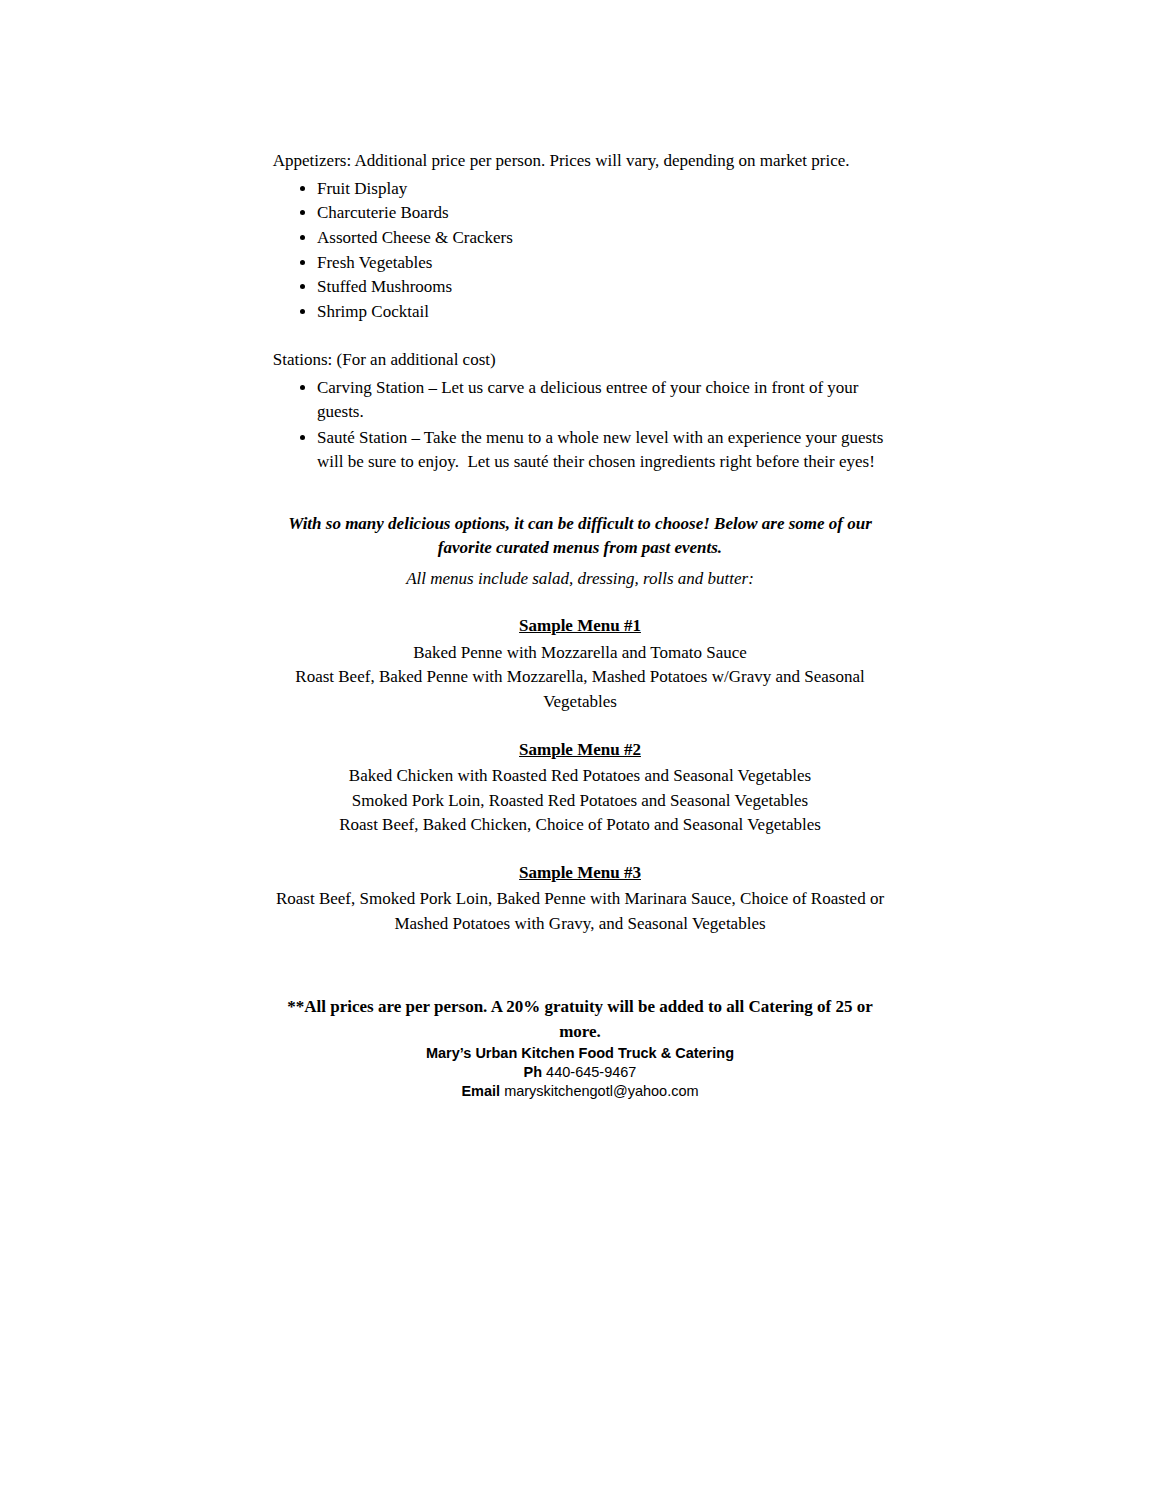Appetizers: Additional price per person. Prices will vary, depending on market price.
Fruit Display
Charcuterie Boards
Assorted Cheese & Crackers
Fresh Vegetables
Stuffed Mushrooms
Shrimp Cocktail
Stations: (For an additional cost)
Carving Station – Let us carve a delicious entree of your choice in front of your guests.
Sauté Station – Take the menu to a whole new level with an experience your guests will be sure to enjoy. Let us sauté their chosen ingredients right before their eyes!
With so many delicious options, it can be difficult to choose! Below are some of our favorite curated menus from past events.
All menus include salad, dressing, rolls and butter:
Sample Menu #1
Baked Penne with Mozzarella and Tomato Sauce
Roast Beef, Baked Penne with Mozzarella, Mashed Potatoes w/Gravy and Seasonal Vegetables
Sample Menu #2
Baked Chicken with Roasted Red Potatoes and Seasonal Vegetables
Smoked Pork Loin, Roasted Red Potatoes and Seasonal Vegetables
Roast Beef, Baked Chicken, Choice of Potato and Seasonal Vegetables
Sample Menu #3
Roast Beef, Smoked Pork Loin, Baked Penne with Marinara Sauce, Choice of Roasted or Mashed Potatoes with Gravy, and Seasonal Vegetables
**All prices are per person. A 20% gratuity will be added to all Catering of 25 or more.
Mary’s Urban Kitchen Food Truck & Catering
Ph 440-645-9467
Email maryskitchengotl@yahoo.com